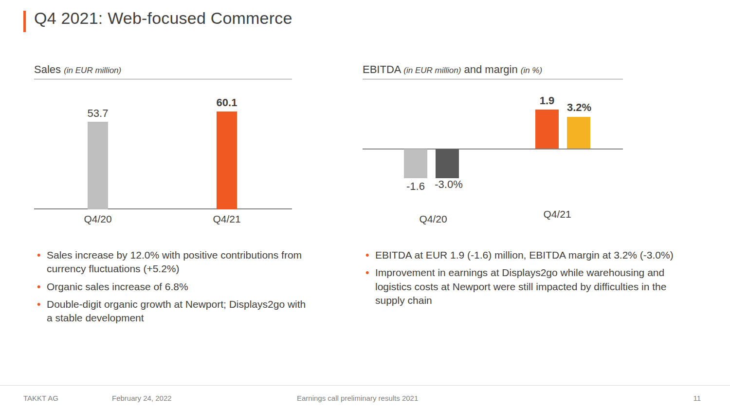Q4 2021: Web-focused Commerce
Sales (in EUR million)
53.7
60.1
Q4/20
Q4/21
Sales increase by 12.0% with positive contributions from currency fluctuations (+5.2%)
Organic sales increase of 6.8%
Double-digit organic growth at Newport; Displays2go with a stable development
EBITDA (in EUR million) and margin (in %)
-1.6
-3.0%
1.9
3.2%
Q4/20
Q4/21
EBITDA at EUR 1.9 (-1.6) million, EBITDA margin at 3.2% (-3.0%)
Improvement in earnings at Displays2go while warehousing and logistics costs at Newport were still impacted by difficulties in the supply chain
TAKKT AG
February 24, 2022
Earnings call preliminary results 2021
11